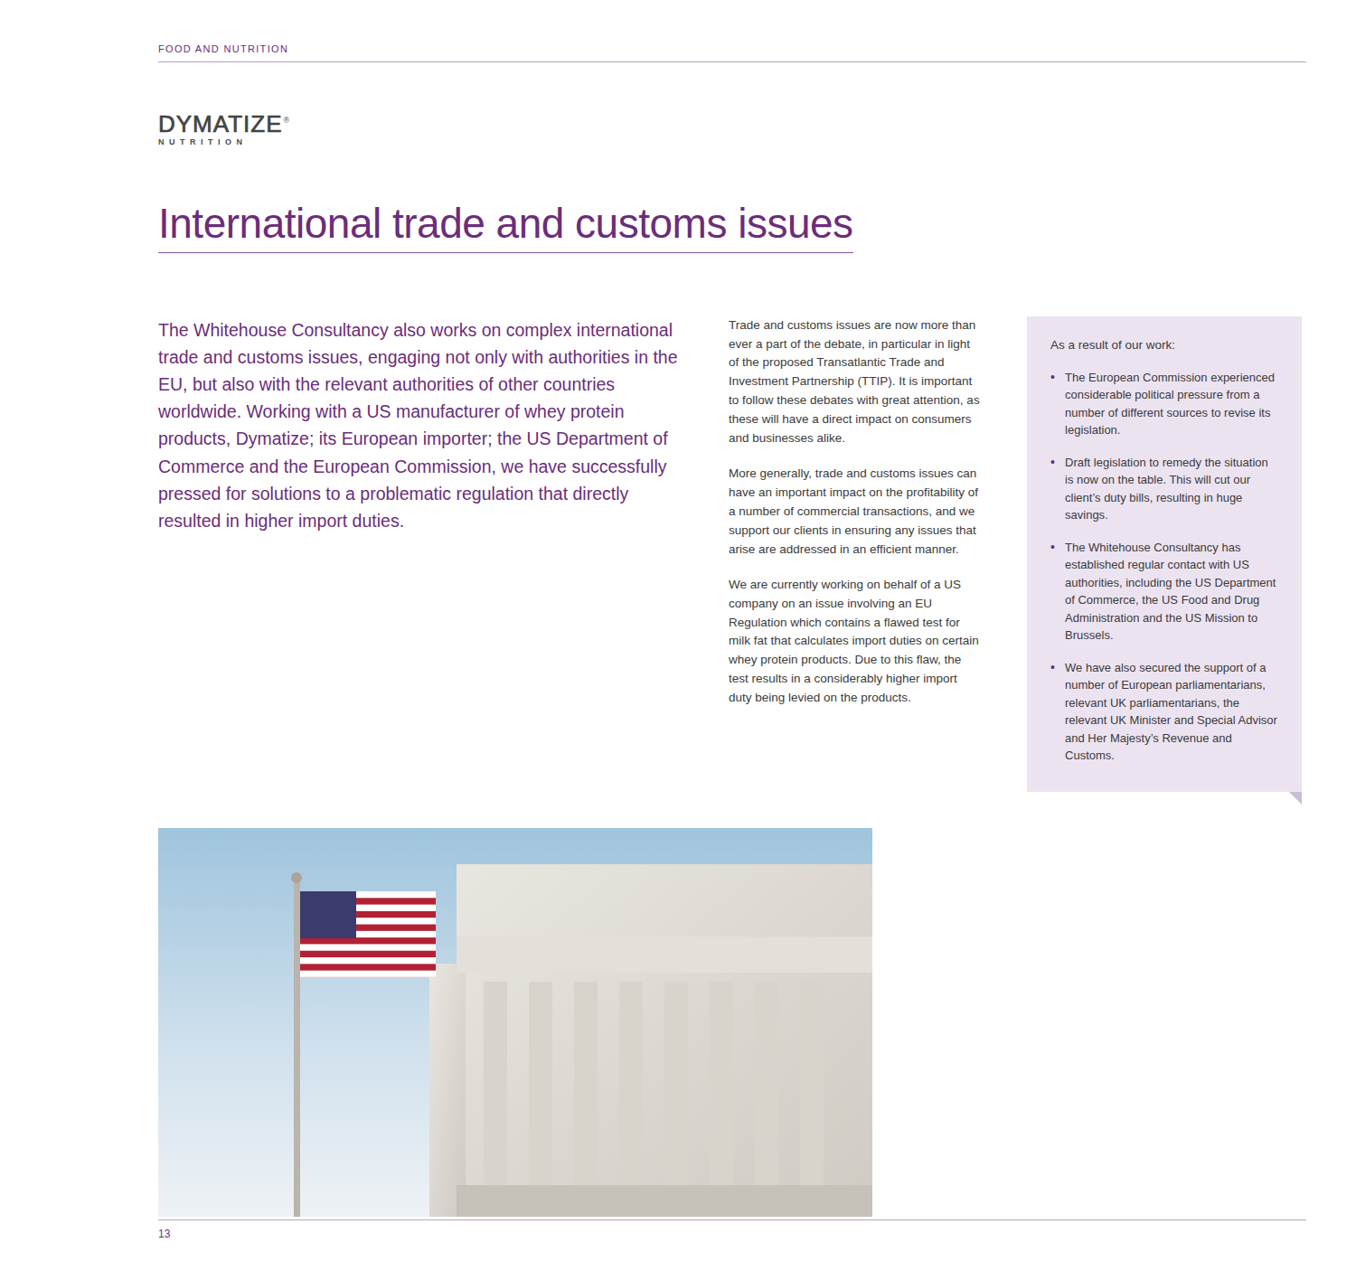Food and Nutrition
DYMATIZE
NUTRITION
International trade and customs issues
The Whitehouse Consultancy also works on complex international trade and customs issues, engaging not only with authorities in the EU, but also with the relevant authorities of other countries worldwide. Working with a US manufacturer of whey protein products, Dymatize; its European importer; the US Department of Commerce and the European Commission, we have successfully pressed for solutions to a problematic regulation that directly resulted in higher import duties.
Trade and customs issues are now more than ever a part of the debate, in particular in light of the proposed Transatlantic Trade and Investment Partnership (TTIP). It is important to follow these debates with great attention, as these will have a direct impact on consumers and businesses alike.
More generally, trade and customs issues can have an important impact on the profitability of a number of commercial transactions, and we support our clients in ensuring any issues that arise are addressed in an efficient manner.
We are currently working on behalf of a US company on an issue involving an EU Regulation which contains a flawed test for milk fat that calculates import duties on certain whey protein products. Due to this flaw, the test results in a considerably higher import duty being levied on the products.
As a result of our work:
The European Commission experienced considerable political pressure from a number of different sources to revise its legislation.
Draft legislation to remedy the situation is now on the table. This will cut our client’s duty bills, resulting in huge savings.
The Whitehouse Consultancy has established regular contact with US authorities, including the US Department of Commerce, the US Food and Drug Administration and the US Mission to Brussels.
We have also secured the support of a number of European parliamentarians, relevant UK parliamentarians, the relevant UK Minister and Special Advisor and Her Majesty’s Revenue and Customs.
13